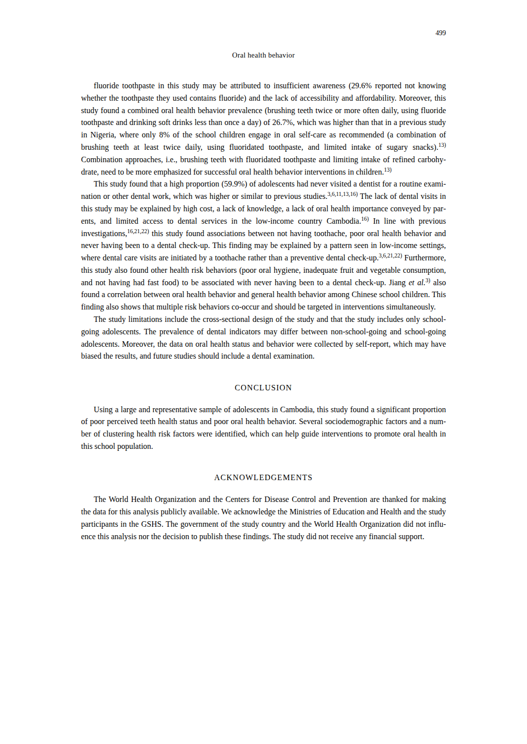499
Oral health behavior
fluoride toothpaste in this study may be attributed to insufficient awareness (29.6% reported not knowing whether the toothpaste they used contains fluoride) and the lack of accessibility and affordability. Moreover, this study found a combined oral health behavior prevalence (brushing teeth twice or more often daily, using fluoride toothpaste and drinking soft drinks less than once a day) of 26.7%, which was higher than that in a previous study in Nigeria, where only 8% of the school children engage in oral self-care as recommended (a combination of brushing teeth at least twice daily, using fluoridated toothpaste, and limited intake of sugary snacks).13) Combination approaches, i.e., brushing teeth with fluoridated toothpaste and limiting intake of refined carbohydrate, need to be more emphasized for successful oral health behavior interventions in children.13)
This study found that a high proportion (59.9%) of adolescents had never visited a dentist for a routine examination or other dental work, which was higher or similar to previous studies.3,6,11,13,16) The lack of dental visits in this study may be explained by high cost, a lack of knowledge, a lack of oral health importance conveyed by parents, and limited access to dental services in the low-income country Cambodia.16) In line with previous investigations,16,21,22) this study found associations between not having toothache, poor oral health behavior and never having been to a dental check-up. This finding may be explained by a pattern seen in low-income settings, where dental care visits are initiated by a toothache rather than a preventive dental check-up.3,6,21,22) Furthermore, this study also found other health risk behaviors (poor oral hygiene, inadequate fruit and vegetable consumption, and not having had fast food) to be associated with never having been to a dental check-up. Jiang et al.3) also found a correlation between oral health behavior and general health behavior among Chinese school children. This finding also shows that multiple risk behaviors co-occur and should be targeted in interventions simultaneously.
The study limitations include the cross-sectional design of the study and that the study includes only school-going adolescents. The prevalence of dental indicators may differ between non-school-going and school-going adolescents. Moreover, the data on oral health status and behavior were collected by self-report, which may have biased the results, and future studies should include a dental examination.
Conclusion
Using a large and representative sample of adolescents in Cambodia, this study found a significant proportion of poor perceived teeth health status and poor oral health behavior. Several sociodemographic factors and a number of clustering health risk factors were identified, which can help guide interventions to promote oral health in this school population.
Acknowledgements
The World Health Organization and the Centers for Disease Control and Prevention are thanked for making the data for this analysis publicly available. We acknowledge the Ministries of Education and Health and the study participants in the GSHS. The government of the study country and the World Health Organization did not influence this analysis nor the decision to publish these findings. The study did not receive any financial support.